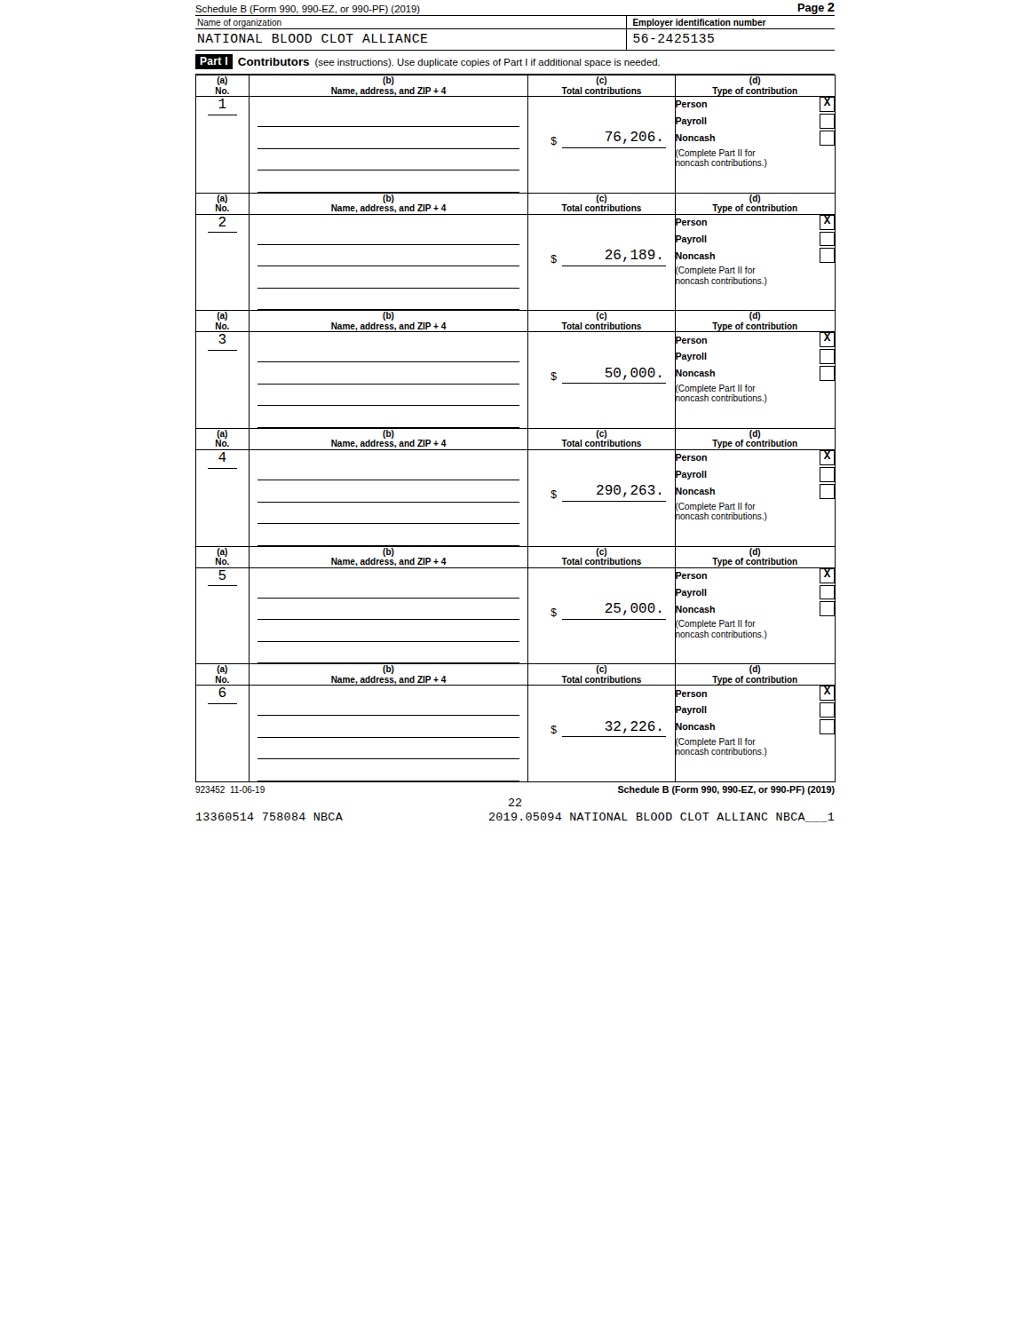Schedule B (Form 990, 990-EZ, or 990-PF) (2019)
Page 2
Name of organization
Employer identification number
NATIONAL BLOOD CLOT ALLIANCE
56-2425135
Part I Contributors (see instructions). Use duplicate copies of Part I if additional space is needed.
| (a) No. | (b) Name, address, and ZIP + 4 | (c) Total contributions | (d) Type of contribution |
| 1 | | $ 76,206. | Person Payroll Noncash (Complete Part II for noncash contributions.) |
| (a) No. | (b) Name, address, and ZIP + 4 | (c) Total contributions | (d) Type of contribution |
| 2 | | $ 26,189. | Person Payroll Noncash (Complete Part II for noncash contributions.) |
| (a) No. | (b) Name, address, and ZIP + 4 | (c) Total contributions | (d) Type of contribution |
| 3 | | $ 50,000. | Person Payroll Noncash (Complete Part II for noncash contributions.) |
| (a) No. | (b) Name, address, and ZIP + 4 | (c) Total contributions | (d) Type of contribution |
| 4 | | $ 290,263. | Person Payroll Noncash (Complete Part II for noncash contributions.) |
| (a) No. | (b) Name, address, and ZIP + 4 | (c) Total contributions | (d) Type of contribution |
| 5 | | $ 25,000. | Person Payroll Noncash (Complete Part II for noncash contributions.) |
| (a) No. | (b) Name, address, and ZIP + 4 | (c) Total contributions | (d) Type of contribution |
| 6 | | $ 32,226. | Person Payroll Noncash (Complete Part II for noncash contributions.) |
923452 11-06-19
Schedule B (Form 990, 990-EZ, or 990-PF) (2019)
22
13360514 758084 NBCA
2019.05094 NATIONAL BLOOD CLOT ALLIANC NBCA___1